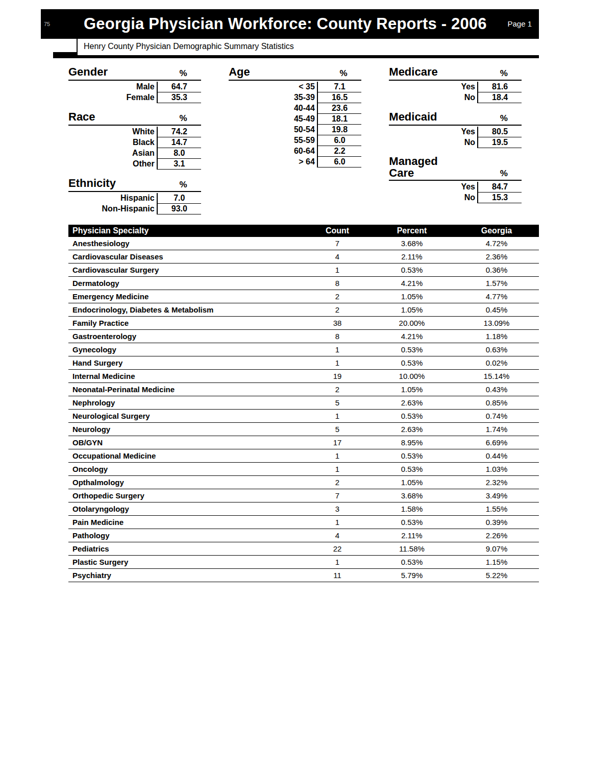75
Georgia Physician Workforce: County Reports - 2006
Page 1
Henry County Physician Demographic Summary Statistics
Gender
%
| Male | 64.7 |
| Female | 35.3 |
Race
%
| White | 74.2 |
| Black | 14.7 |
| Asian | 8.0 |
| Other | 3.1 |
Ethnicity
%
| Hispanic | 7.0 |
| Non-Hispanic | 93.0 |
Age
%
| < 35 | 7.1 |
| 35-39 | 16.5 |
| 40-44 | 23.6 |
| 45-49 | 18.1 |
| 50-54 | 19.8 |
| 55-59 | 6.0 |
| 60-64 | 2.2 |
| > 64 | 6.0 |
Medicare
%
| Yes | 81.6 |
| No | 18.4 |
Medicaid
%
| Yes | 80.5 |
| No | 19.5 |
Managed
Care
%
| Yes | 84.7 |
| No | 15.3 |
| Physician Specialty | Count | Percent | Georgia |
| --- | --- | --- | --- |
| Anesthesiology | 7 | 3.68% | 4.72% |
| Cardiovascular Diseases | 4 | 2.11% | 2.36% |
| Cardiovascular Surgery | 1 | 0.53% | 0.36% |
| Dermatology | 8 | 4.21% | 1.57% |
| Emergency Medicine | 2 | 1.05% | 4.77% |
| Endocrinology, Diabetes & Metabolism | 2 | 1.05% | 0.45% |
| Family Practice | 38 | 20.00% | 13.09% |
| Gastroenterology | 8 | 4.21% | 1.18% |
| Gynecology | 1 | 0.53% | 0.63% |
| Hand Surgery | 1 | 0.53% | 0.02% |
| Internal Medicine | 19 | 10.00% | 15.14% |
| Neonatal-Perinatal Medicine | 2 | 1.05% | 0.43% |
| Nephrology | 5 | 2.63% | 0.85% |
| Neurological Surgery | 1 | 0.53% | 0.74% |
| Neurology | 5 | 2.63% | 1.74% |
| OB/GYN | 17 | 8.95% | 6.69% |
| Occupational Medicine | 1 | 0.53% | 0.44% |
| Oncology | 1 | 0.53% | 1.03% |
| Opthalmology | 2 | 1.05% | 2.32% |
| Orthopedic Surgery | 7 | 3.68% | 3.49% |
| Otolaryngology | 3 | 1.58% | 1.55% |
| Pain Medicine | 1 | 0.53% | 0.39% |
| Pathology | 4 | 2.11% | 2.26% |
| Pediatrics | 22 | 11.58% | 9.07% |
| Plastic Surgery | 1 | 0.53% | 1.15% |
| Psychiatry | 11 | 5.79% | 5.22% |